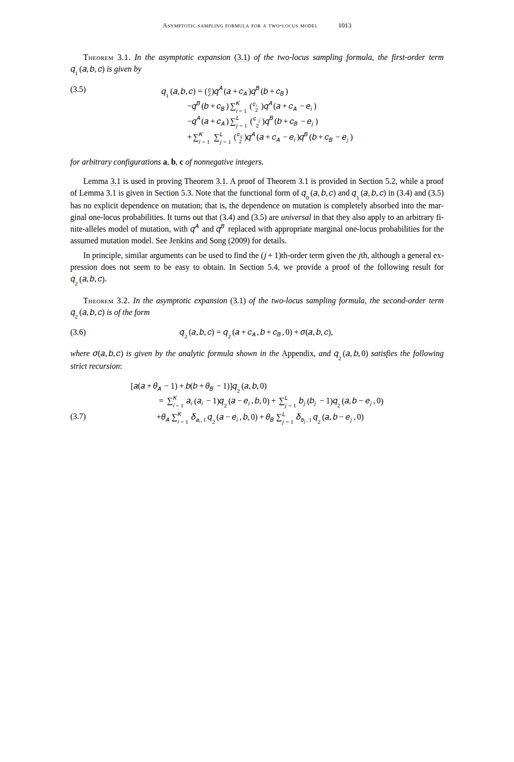Asymptotic sampling formula for a two-locus model 1013
Theorem 3.1. In the asymptotic expansion (3.1) of the two-locus sampling formula, the first-order term q1(a,b,c) is given by
(3.5) q1(a,b,c) = (c2) qA(a+cA) qB(b+cB) − qB(b+cB) ∑i=1K (ci·2) qA(a+cA−ei) − qA(a+cA) ∑j=1L (c·j2) qB(b+cB−ej) + ∑i=1K ∑j=1L (cij2) qA(a+cA−ei) qB(b+cB−ej)
for arbitrary configurations a, b, c of nonnegative integers.
Lemma 3.1 is used in proving Theorem 3.1. A proof of Theorem 3.1 is provided in Section 5.2, while a proof of Lemma 3.1 is given in Section 5.3. Note that the functional form of q0(a,b,c) and q1(a,b,c) in (3.4) and (3.5) has no explicit dependence on mutation; that is, the dependence on mutation is completely absorbed into the marginal one-locus probabilities. It turns out that (3.4) and (3.5) are universal in that they also apply to an arbitrary finite-alleles model of mutation, with qA and qB replaced with appropriate marginal one-locus probabilities for the assumed mutation model. See Jenkins and Song (2009) for details.
In principle, similar arguments can be used to find the (j+1)th-order term given the jth, although a general expression does not seem to be easy to obtain. In Section 5.4, we provide a proof of the following result for q2(a,b,c).
Theorem 3.2. In the asymptotic expansion (3.1) of the two-locus sampling formula, the second-order term q2(a,b,c) is of the form
(3.6) q2(a,b,c) = q2(a+cA,b+cB,0) + σ(a,b,c) ,
where σ(a,b,c) is given by the analytic formula shown in the Appendix, and q2(a,b,0) satisfies the following strict recursion:
(3.7) [a(a+θA−1) +b(b+θB−1)] q2(a,b,0) = ∑i=1K ai(ai−1) q2(a−ei,b,0) + ∑j=1L bj(bj−1) q2(a,b−ej,0) + θA ∑i=1K δai,1 q2(a−ei,b,0) + θB ∑j=1L δbj,1 q2(a,b−ej,0)